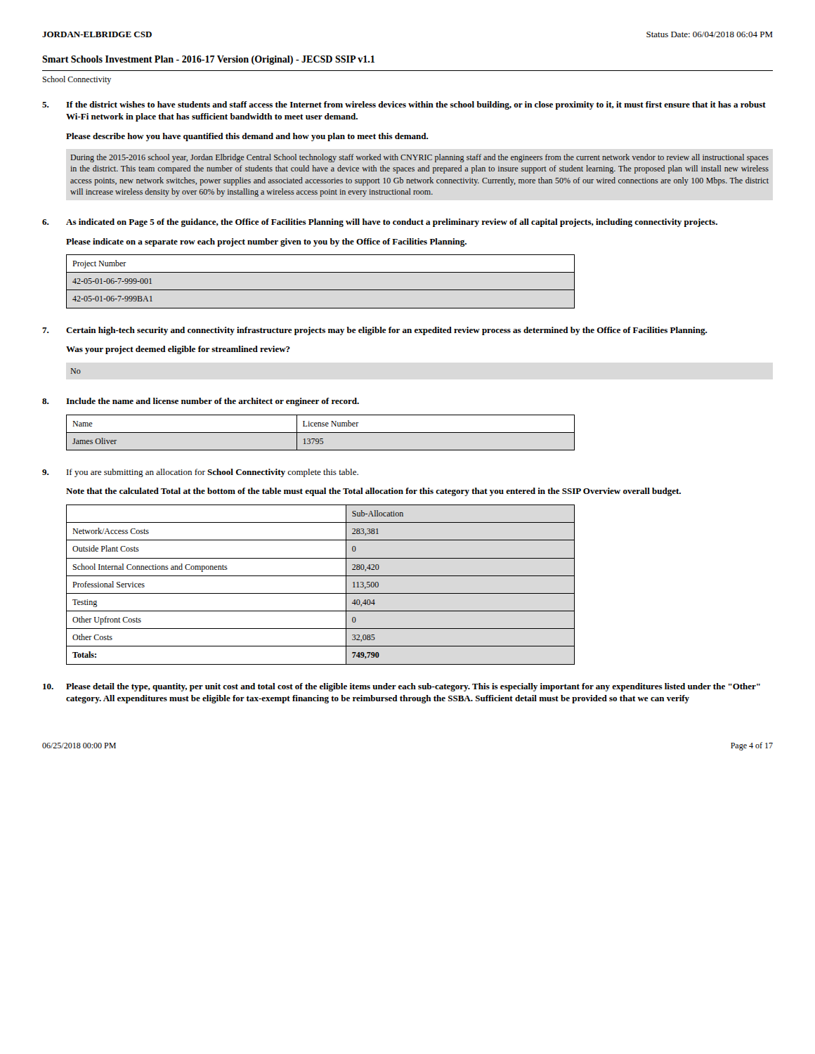JORDAN-ELBRIDGE CSD
Status Date: 06/04/2018 06:04 PM
Smart Schools Investment Plan - 2016-17 Version (Original) - JECSD SSIP v1.1
School Connectivity
5.
If the district wishes to have students and staff access the Internet from wireless devices within the school building, or in close proximity to it, it must first ensure that it has a robust Wi-Fi network in place that has sufficient bandwidth to meet user demand.
Please describe how you have quantified this demand and how you plan to meet this demand.
During the 2015-2016 school year, Jordan Elbridge Central School technology staff worked with CNYRIC planning staff and the engineers from the current network vendor to review all instructional spaces in the district. This team compared the number of students that could have a device with the spaces and prepared a plan to insure support of student learning. The proposed plan will install new wireless access points, new network switches, power supplies and associated accessories to support 10 Gb network connectivity. Currently, more than 50% of our wired connections are only 100 Mbps. The district will increase wireless density by over 60% by installing a wireless access point in every instructional room.
6.
As indicated on Page 5 of the guidance, the Office of Facilities Planning will have to conduct a preliminary review of all capital projects, including connectivity projects.
Please indicate on a separate row each project number given to you by the Office of Facilities Planning.
| Project Number |
| --- |
| 42-05-01-06-7-999-001 |
| 42-05-01-06-7-999BA1 |
7.
Certain high-tech security and connectivity infrastructure projects may be eligible for an expedited review process as determined by the Office of Facilities Planning.
Was your project deemed eligible for streamlined review?
No
8.
Include the name and license number of the architect or engineer of record.
| Name | License Number |
| --- | --- |
| James Oliver | 13795 |
9.
If you are submitting an allocation for School Connectivity complete this table.
Note that the calculated Total at the bottom of the table must equal the Total allocation for this category that you entered in the SSIP Overview overall budget.
| | Sub-Allocation |
| Network/Access Costs | 283,381 |
| Outside Plant Costs | 0 |
| School Internal Connections and Components | 280,420 |
| Professional Services | 113,500 |
| Testing | 40,404 |
| Other Upfront Costs | 0 |
| Other Costs | 32,085 |
| Totals: | 749,790 |
10.
Please detail the type, quantity, per unit cost and total cost of the eligible items under each sub-category. This is especially important for any expenditures listed under the "Other" category. All expenditures must be eligible for tax-exempt financing to be reimbursed through the SSBA. Sufficient detail must be provided so that we can verify
06/25/2018 00:00 PM
Page 4 of 17